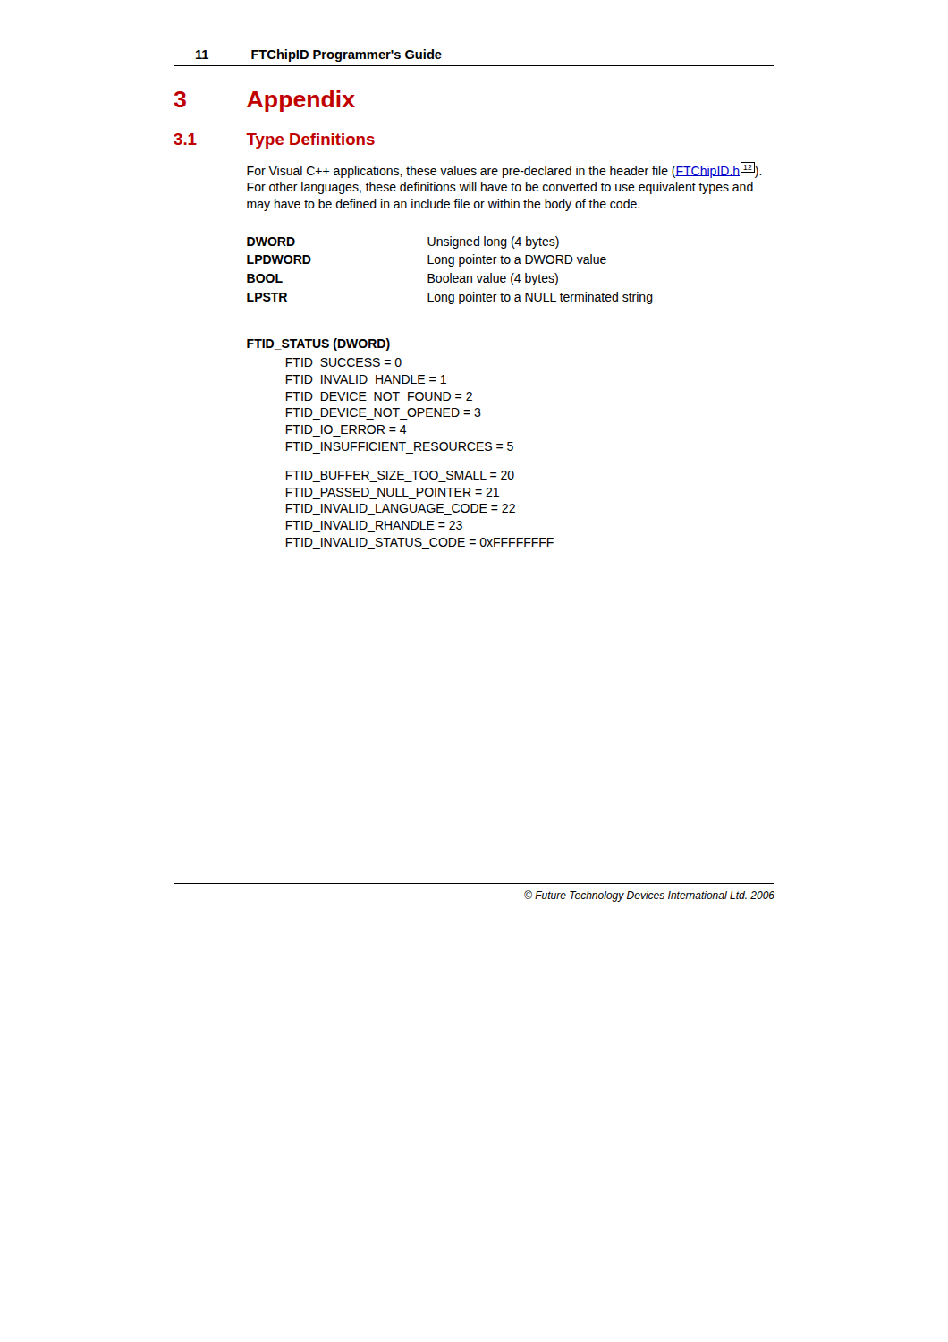11 FTChipID Programmer's Guide
3 Appendix
3.1 Type Definitions
For Visual C++ applications, these values are pre-declared in the header file (FTChipID.h 12). For other languages, these definitions will have to be converted to use equivalent types and may have to be defined in an include file or within the body of the code.
| DWORD | Unsigned long (4 bytes) |
| LPDWORD | Long pointer to a DWORD value |
| BOOL | Boolean value (4 bytes) |
| LPSTR | Long pointer to a NULL terminated string |
FTID_STATUS (DWORD)
FTID_SUCCESS = 0
FTID_INVALID_HANDLE = 1
FTID_DEVICE_NOT_FOUND = 2
FTID_DEVICE_NOT_OPENED = 3
FTID_IO_ERROR = 4
FTID_INSUFFICIENT_RESOURCES = 5
FTID_BUFFER_SIZE_TOO_SMALL = 20
FTID_PASSED_NULL_POINTER = 21
FTID_INVALID_LANGUAGE_CODE = 22
FTID_INVALID_RHANDLE = 23
FTID_INVALID_STATUS_CODE = 0xFFFFFFFF
© Future Technology Devices International Ltd. 2006